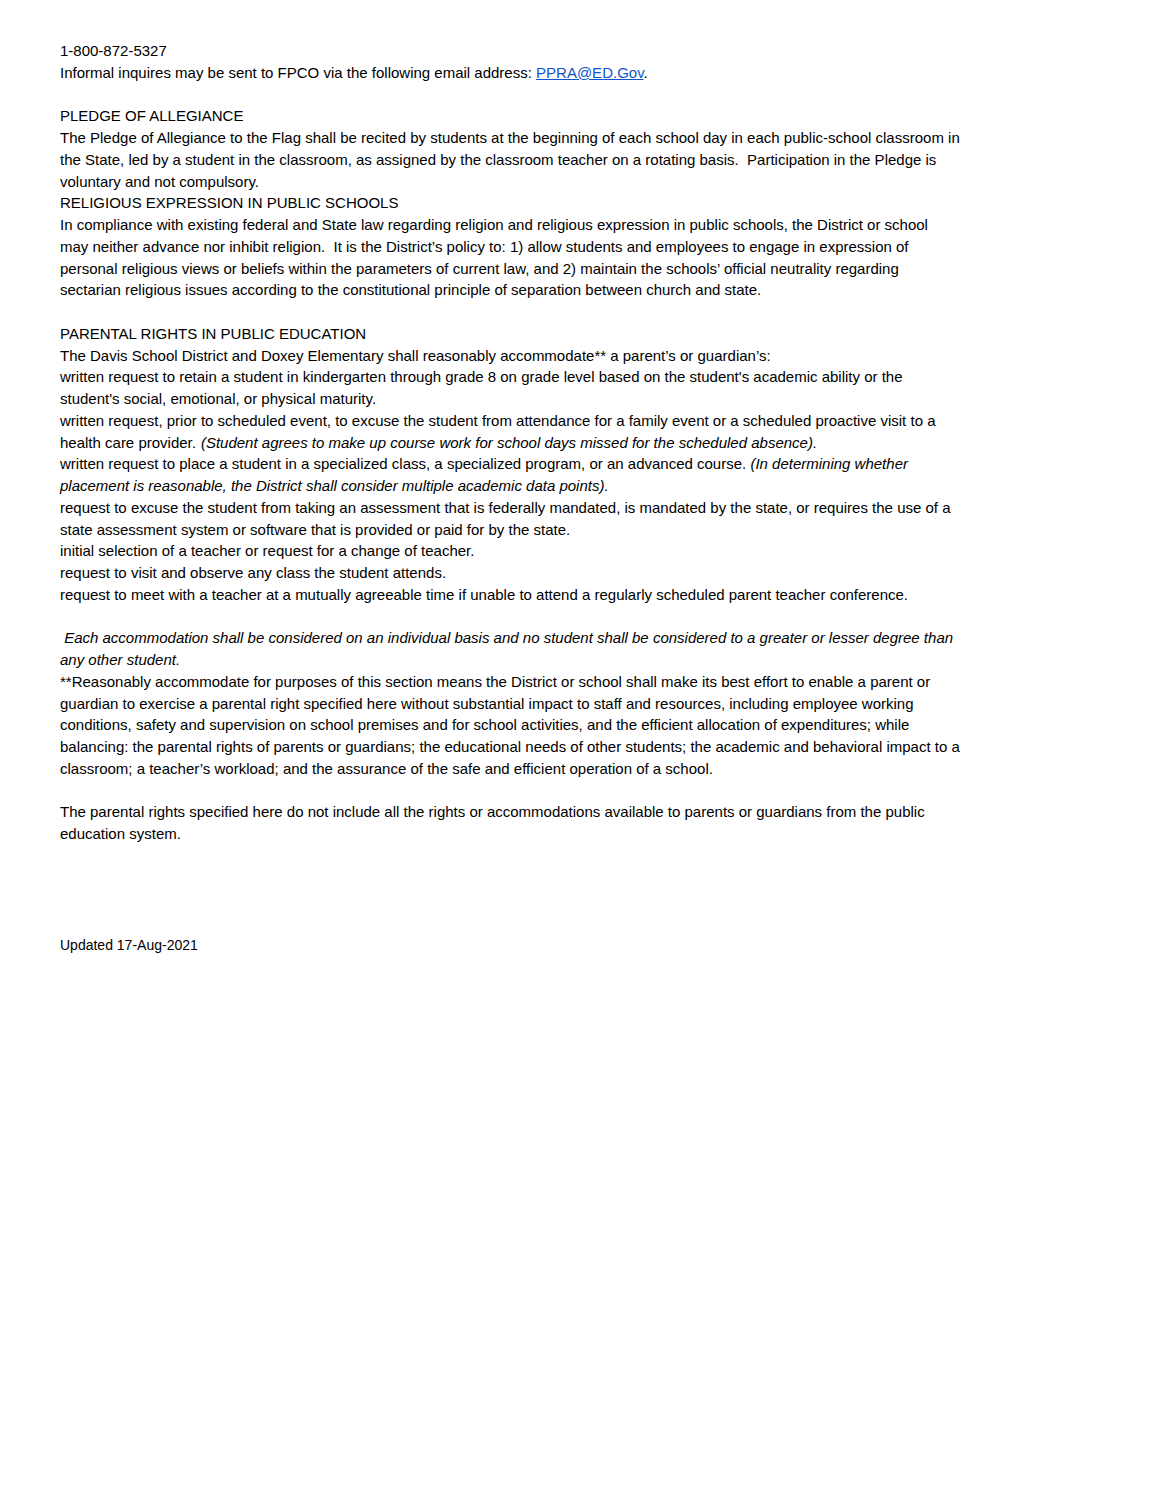1-800-872-5327
Informal inquires may be sent to FPCO via the following email address: PPRA@ED.Gov.
Pledge of Allegiance
The Pledge of Allegiance to the Flag shall be recited by students at the beginning of each school day in each public-school classroom in the State, led by a student in the classroom, as assigned by the classroom teacher on a rotating basis. Participation in the Pledge is voluntary and not compulsory.
Religious Expression in Public Schools
In compliance with existing federal and State law regarding religion and religious expression in public schools, the District or school may neither advance nor inhibit religion. It is the District’s policy to: 1) allow students and employees to engage in expression of personal religious views or beliefs within the parameters of current law, and 2) maintain the schools’ official neutrality regarding sectarian religious issues according to the constitutional principle of separation between church and state.
Parental Rights in Public Education
The Davis School District and Doxey Elementary shall reasonably accommodate** a parent’s or guardian’s:
written request to retain a student in kindergarten through grade 8 on grade level based on the student's academic ability or the student's social, emotional, or physical maturity.
written request, prior to scheduled event, to excuse the student from attendance for a family event or a scheduled proactive visit to a health care provider. (Student agrees to make up course work for school days missed for the scheduled absence).
written request to place a student in a specialized class, a specialized program, or an advanced course. (In determining whether placement is reasonable, the District shall consider multiple academic data points).
request to excuse the student from taking an assessment that is federally mandated, is mandated by the state, or requires the use of a state assessment system or software that is provided or paid for by the state.
initial selection of a teacher or request for a change of teacher.
request to visit and observe any class the student attends.
request to meet with a teacher at a mutually agreeable time if unable to attend a regularly scheduled parent teacher conference.
Each accommodation shall be considered on an individual basis and no student shall be considered to a greater or lesser degree than any other student.
**Reasonably accommodate for purposes of this section means the District or school shall make its best effort to enable a parent or guardian to exercise a parental right specified here without substantial impact to staff and resources, including employee working conditions, safety and supervision on school premises and for school activities, and the efficient allocation of expenditures; while balancing: the parental rights of parents or guardians; the educational needs of other students; the academic and behavioral impact to a classroom; a teacher’s workload; and the assurance of the safe and efficient operation of a school.
The parental rights specified here do not include all the rights or accommodations available to parents or guardians from the public education system.
Updated 17-Aug-2021